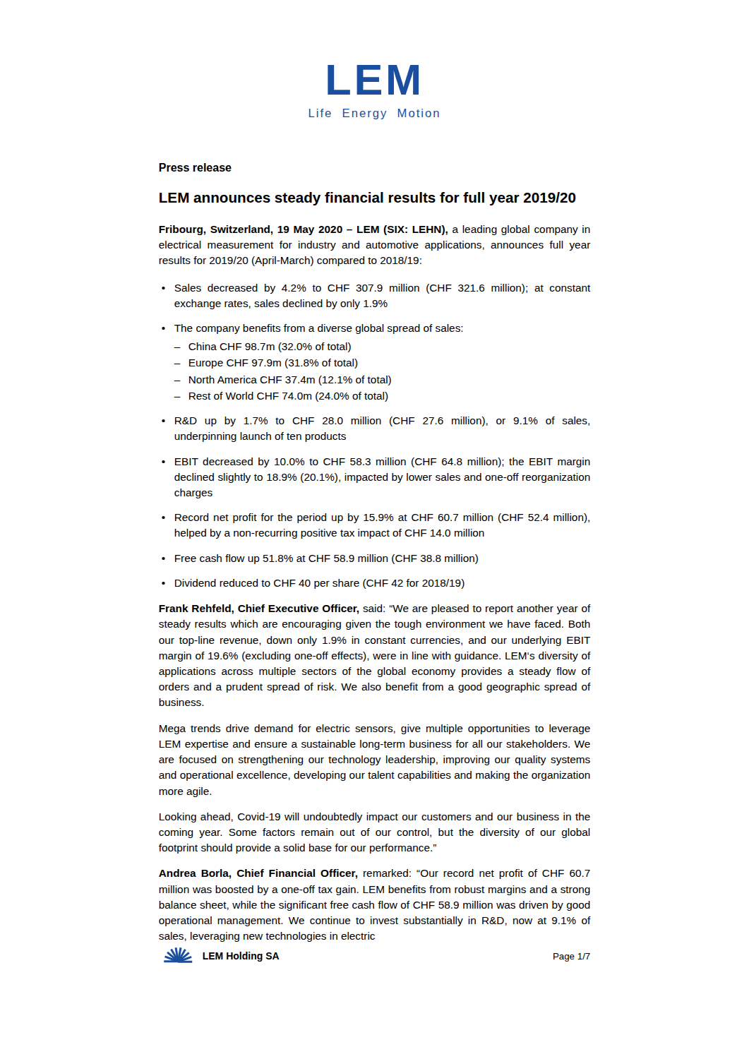LEM
Life Energy Motion
Press release
LEM announces steady financial results for full year 2019/20
Fribourg, Switzerland, 19 May 2020 – LEM (SIX: LEHN), a leading global company in electrical measurement for industry and automotive applications, announces full year results for 2019/20 (April-March) compared to 2018/19:
Sales decreased by 4.2% to CHF 307.9 million (CHF 321.6 million); at constant exchange rates, sales declined by only 1.9%
The company benefits from a diverse global spread of sales:
China CHF 98.7m (32.0% of total)
Europe CHF 97.9m (31.8% of total)
North America CHF 37.4m (12.1% of total)
Rest of World CHF 74.0m (24.0% of total)
R&D up by 1.7% to CHF 28.0 million (CHF 27.6 million), or 9.1% of sales, underpinning launch of ten products
EBIT decreased by 10.0% to CHF 58.3 million (CHF 64.8 million); the EBIT margin declined slightly to 18.9% (20.1%), impacted by lower sales and one-off reorganization charges
Record net profit for the period up by 15.9% at CHF 60.7 million (CHF 52.4 million), helped by a non-recurring positive tax impact of CHF 14.0 million
Free cash flow up 51.8% at CHF 58.9 million (CHF 38.8 million)
Dividend reduced to CHF 40 per share (CHF 42 for 2018/19)
Frank Rehfeld, Chief Executive Officer, said: “We are pleased to report another year of steady results which are encouraging given the tough environment we have faced. Both our top-line revenue, down only 1.9% in constant currencies, and our underlying EBIT margin of 19.6% (excluding one-off effects), were in line with guidance. LEM‘s diversity of applications across multiple sectors of the global economy provides a steady flow of orders and a prudent spread of risk. We also benefit from a good geographic spread of business.
Mega trends drive demand for electric sensors, give multiple opportunities to leverage LEM expertise and ensure a sustainable long-term business for all our stakeholders. We are focused on strengthening our technology leadership, improving our quality systems and operational excellence, developing our talent capabilities and making the organization more agile.
Looking ahead, Covid-19 will undoubtedly impact our customers and our business in the coming year. Some factors remain out of our control, but the diversity of our global footprint should provide a solid base for our performance.”
Andrea Borla, Chief Financial Officer, remarked: “Our record net profit of CHF 60.7 million was boosted by a one-off tax gain. LEM benefits from robust margins and a strong balance sheet, while the significant free cash flow of CHF 58.9 million was driven by good operational management. We continue to invest substantially in R&D, now at 9.1% of sales, leveraging new technologies in electric
LEM Holding SA
Page 1/7